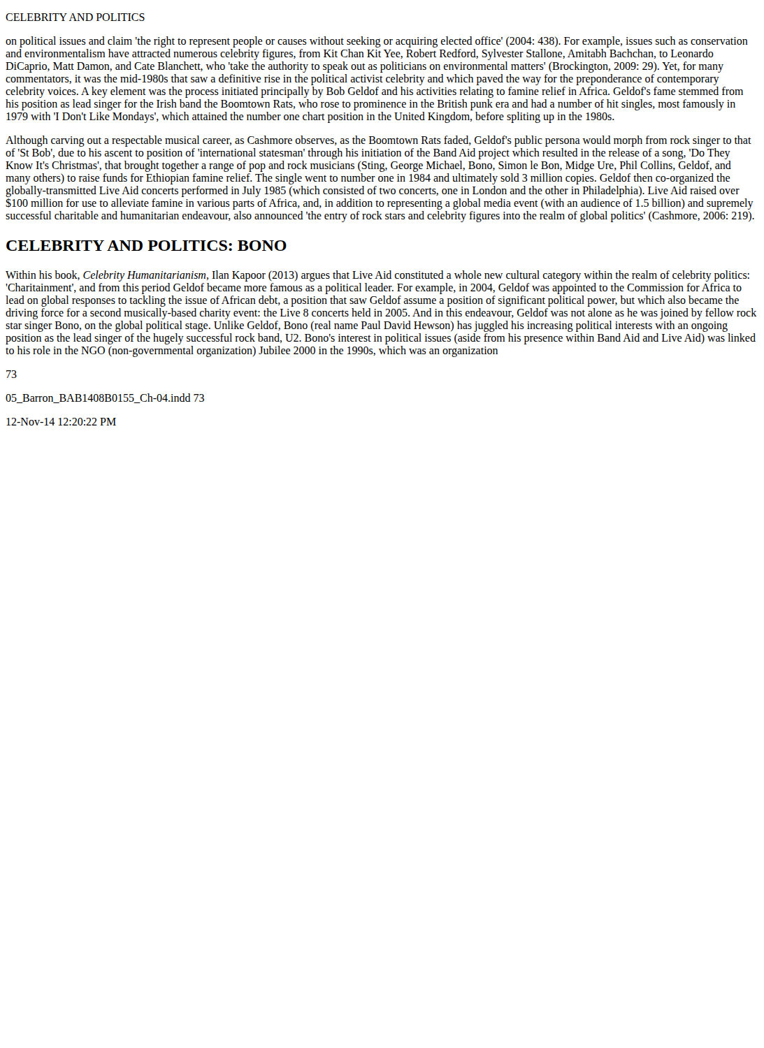CELEBRITY AND POLITICS
on political issues and claim 'the right to represent people or causes without seeking or acquiring elected office' (2004: 438). For example, issues such as conservation and environmentalism have attracted numerous celebrity figures, from Kit Chan Kit Yee, Robert Redford, Sylvester Stallone, Amitabh Bachchan, to Leonardo DiCaprio, Matt Damon, and Cate Blanchett, who 'take the authority to speak out as politicians on environmental matters' (Brockington, 2009: 29). Yet, for many commentators, it was the mid-1980s that saw a definitive rise in the political activist celebrity and which paved the way for the preponderance of contemporary celebrity voices. A key element was the process initiated principally by Bob Geldof and his activities relating to famine relief in Africa. Geldof's fame stemmed from his position as lead singer for the Irish band the Boomtown Rats, who rose to prominence in the British punk era and had a number of hit singles, most famously in 1979 with 'I Don't Like Mondays', which attained the number one chart position in the United Kingdom, before spliting up in the 1980s.
Although carving out a respectable musical career, as Cashmore observes, as the Boomtown Rats faded, Geldof's public persona would morph from rock singer to that of 'St Bob', due to his ascent to position of 'international statesman' through his initiation of the Band Aid project which resulted in the release of a song, 'Do They Know It's Christmas', that brought together a range of pop and rock musicians (Sting, George Michael, Bono, Simon le Bon, Midge Ure, Phil Collins, Geldof, and many others) to raise funds for Ethiopian famine relief. The single went to number one in 1984 and ultimately sold 3 million copies. Geldof then co-organized the globally-transmitted Live Aid concerts performed in July 1985 (which consisted of two concerts, one in London and the other in Philadelphia). Live Aid raised over $100 million for use to alleviate famine in various parts of Africa, and, in addition to representing a global media event (with an audience of 1.5 billion) and supremely successful charitable and humanitarian endeavour, also announced 'the entry of rock stars and celebrity figures into the realm of global politics' (Cashmore, 2006: 219).
CELEBRITY AND POLITICS: BONO
Within his book, Celebrity Humanitarianism, Ilan Kapoor (2013) argues that Live Aid constituted a whole new cultural category within the realm of celebrity politics: 'Charitainment', and from this period Geldof became more famous as a political leader. For example, in 2004, Geldof was appointed to the Commission for Africa to lead on global responses to tackling the issue of African debt, a position that saw Geldof assume a position of significant political power, but which also became the driving force for a second musically-based charity event: the Live 8 concerts held in 2005. And in this endeavour, Geldof was not alone as he was joined by fellow rock star singer Bono, on the global political stage. Unlike Geldof, Bono (real name Paul David Hewson) has juggled his increasing political interests with an ongoing position as the lead singer of the hugely successful rock band, U2. Bono's interest in political issues (aside from his presence within Band Aid and Live Aid) was linked to his role in the NGO (non-governmental organization) Jubilee 2000 in the 1990s, which was an organization
73
05_Barron_BAB1408B0155_Ch-04.indd 73
12-Nov-14 12:20:22 PM